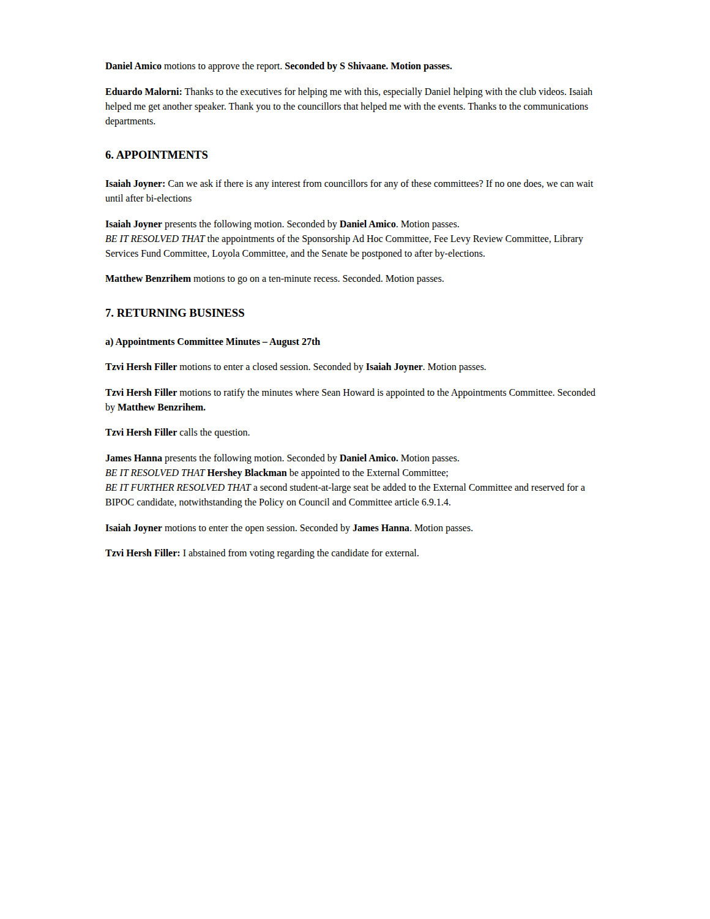Daniel Amico motions to approve the report. Seconded by S Shivaane. Motion passes.
Eduardo Malorni: Thanks to the executives for helping me with this, especially Daniel helping with the club videos. Isaiah helped me get another speaker. Thank you to the councillors that helped me with the events. Thanks to the communications departments.
6. APPOINTMENTS
Isaiah Joyner: Can we ask if there is any interest from councillors for any of these committees? If no one does, we can wait until after bi-elections
Isaiah Joyner presents the following motion. Seconded by Daniel Amico. Motion passes.
BE IT RESOLVED THAT the appointments of the Sponsorship Ad Hoc Committee, Fee Levy Review Committee, Library Services Fund Committee, Loyola Committee, and the Senate be postponed to after by-elections.
Matthew Benzrihem motions to go on a ten-minute recess. Seconded. Motion passes.
7. RETURNING BUSINESS
a) Appointments Committee Minutes – August 27th
Tzvi Hersh Filler motions to enter a closed session. Seconded by Isaiah Joyner. Motion passes.
Tzvi Hersh Filler motions to ratify the minutes where Sean Howard is appointed to the Appointments Committee. Seconded by Matthew Benzrihem.
Tzvi Hersh Filler calls the question.
James Hanna presents the following motion. Seconded by Daniel Amico. Motion passes.
BE IT RESOLVED THAT Hershey Blackman be appointed to the External Committee;
BE IT FURTHER RESOLVED THAT a second student-at-large seat be added to the External Committee and reserved for a BIPOC candidate, notwithstanding the Policy on Council and Committee article 6.9.1.4.
Isaiah Joyner motions to enter the open session. Seconded by James Hanna. Motion passes.
Tzvi Hersh Filler: I abstained from voting regarding the candidate for external.